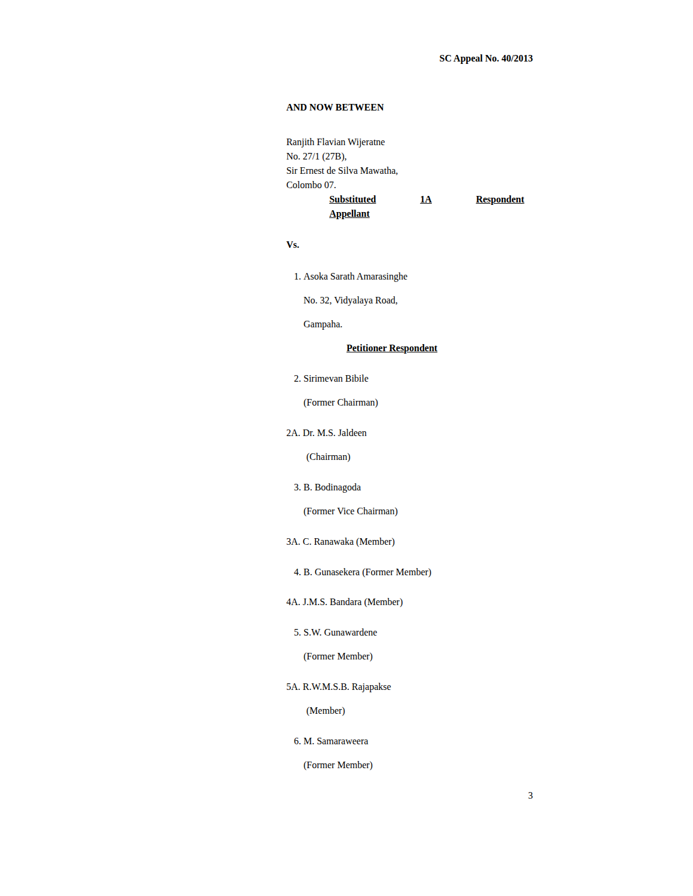SC Appeal No. 40/2013
AND NOW BETWEEN
Ranjith Flavian Wijeratne
No. 27/1 (27B),
Sir Ernest de Silva Mawatha,
Colombo 07.
Substituted 1A Respondent
Appellant
Vs.
Asoka Sarath Amarasinghe
No. 32, Vidyalaya Road,
Gampaha.
Petitioner Respondent
Sirimevan Bibile
(Former Chairman)
2A. Dr. M.S. Jaldeen
(Chairman)
B. Bodinagoda
(Former Vice Chairman)
3A. C. Ranawaka (Member)
B. Gunasekera (Former Member)
4A. J.M.S. Bandara (Member)
S.W. Gunawardene
(Former Member)
5A. R.W.M.S.B. Rajapakse
(Member)
M. Samaraweera
(Former Member)
3